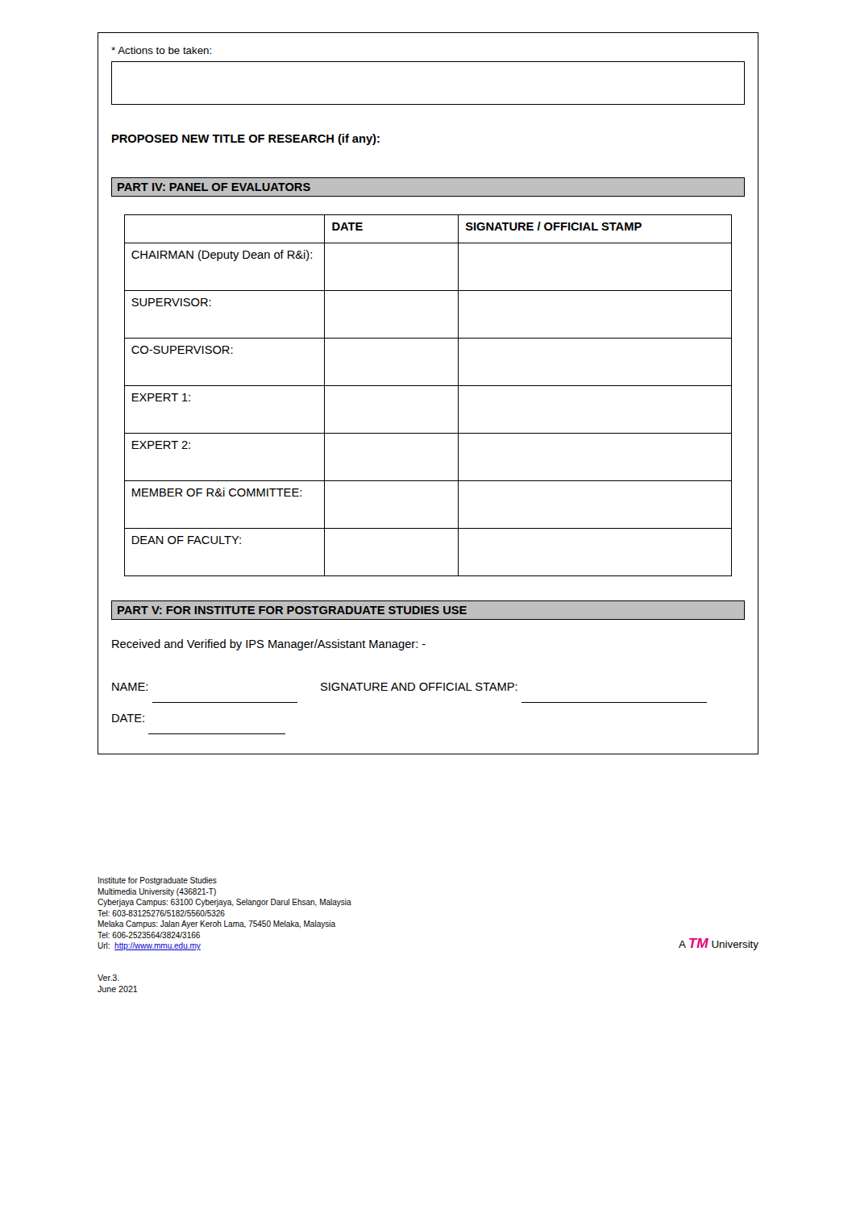* Actions to be taken:
PROPOSED NEW TITLE OF RESEARCH (if any):
PART IV: PANEL OF EVALUATORS
| | DATE | SIGNATURE / OFFICIAL STAMP |
| --- | --- | --- |
| CHAIRMAN (Deputy Dean of R&i): | | |
| SUPERVISOR: | | |
| CO-SUPERVISOR: | | |
| EXPERT 1: | | |
| EXPERT 2: | | |
| MEMBER OF R&i COMMITTEE: | | |
| DEAN OF FACULTY: | | |
PART V: FOR INSTITUTE FOR POSTGRADUATE STUDIES USE
Received and Verified by IPS Manager/Assistant Manager: -
NAME: SIGNATURE AND OFFICIAL STAMP:
DATE:
Institute for Postgraduate Studies
Multimedia University (436821-T)
Cyberjaya Campus: 63100 Cyberjaya, Selangor Darul Ehsan, Malaysia
Tel: 603-83125276/5182/5560/5326
Melaka Campus: Jalan Ayer Keroh Lama, 75450 Melaka, Malaysia
Tel: 606-2523564/3824/3166
Url: http://www.mmu.edu.my
A TM University
Ver.3.
June 2021